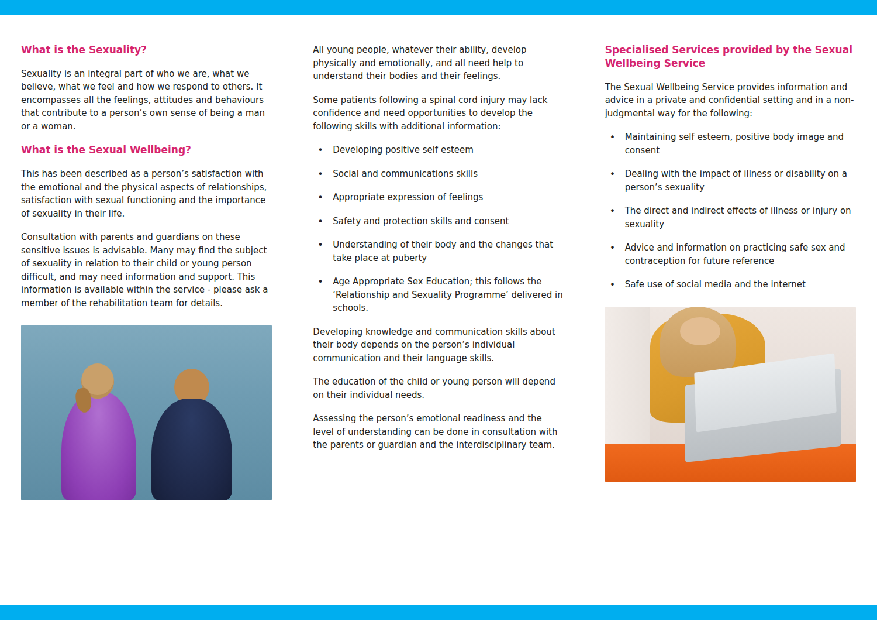What is the Sexuality?
Sexuality is an integral part of who we are, what we believe, what we feel and how we respond to others. It encompasses all the feelings, attitudes and behaviours that contribute to a person’s own sense of being a man or a woman.
What is the Sexual Wellbeing?
This has been described as a person’s satisfaction with the emotional and the physical aspects of relationships, satisfaction with sexual functioning and the importance of sexuality in their life.
Consultation with parents and guardians on these sensitive issues is advisable. Many may find the subject of sexuality in relation to their child or young person difficult, and may need information and support. This information is available within the service - please ask a member of the rehabilitation team for details.
All young people, whatever their ability, develop physically and emotionally, and all need help to understand their bodies and their feelings.
Some patients following a spinal cord injury may lack confidence and need opportunities to develop the following skills with additional information:
Developing positive self esteem
Social and communications skills
Appropriate expression of feelings
Safety and protection skills and consent
Understanding of their body and the changes that take place at puberty
Age Appropriate Sex Education; this follows the ‘Relationship and Sexuality Programme’ delivered in schools.
Developing knowledge and communication skills about their body depends on the person’s individual communication and their language skills.
The education of the child or young person will depend on their individual needs.
Assessing the person’s emotional readiness and the level of understanding can be done in consultation with the parents or guardian and the interdisciplinary team.
Specialised Services provided by the Sexual Wellbeing Service
The Sexual Wellbeing Service provides information and advice in a private and confidential setting and in a non-judgmental way for the following:
Maintaining self esteem, positive body image and consent
Dealing with the impact of illness or disability on a person’s sexuality
The direct and indirect effects of illness or injury on sexuality
Advice and information on practicing safe sex and contraception for future reference
Safe use of social media and the internet